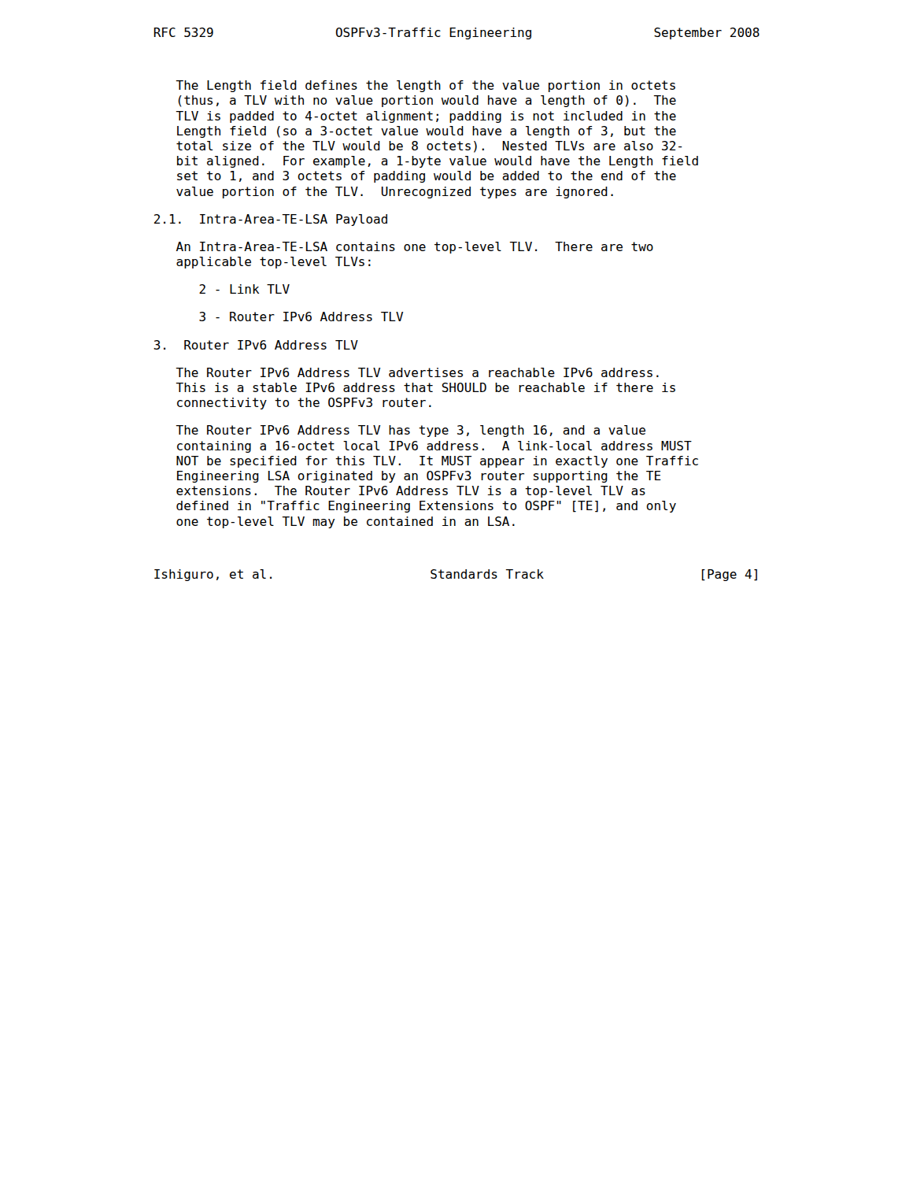RFC 5329 OSPFv3-Traffic Engineering September 2008
The Length field defines the length of the value portion in octets (thus, a TLV with no value portion would have a length of 0). The TLV is padded to 4-octet alignment; padding is not included in the Length field (so a 3-octet value would have a length of 3, but the total size of the TLV would be 8 octets). Nested TLVs are also 32- bit aligned. For example, a 1-byte value would have the Length field set to 1, and 3 octets of padding would be added to the end of the value portion of the TLV. Unrecognized types are ignored.
2.1. Intra-Area-TE-LSA Payload
An Intra-Area-TE-LSA contains one top-level TLV. There are two applicable top-level TLVs:
2 - Link TLV
3 - Router IPv6 Address TLV
3. Router IPv6 Address TLV
The Router IPv6 Address TLV advertises a reachable IPv6 address. This is a stable IPv6 address that SHOULD be reachable if there is connectivity to the OSPFv3 router.
The Router IPv6 Address TLV has type 3, length 16, and a value containing a 16-octet local IPv6 address. A link-local address MUST NOT be specified for this TLV. It MUST appear in exactly one Traffic Engineering LSA originated by an OSPFv3 router supporting the TE extensions. The Router IPv6 Address TLV is a top-level TLV as defined in "Traffic Engineering Extensions to OSPF" [TE], and only one top-level TLV may be contained in an LSA.
Ishiguro, et al. Standards Track [Page 4]